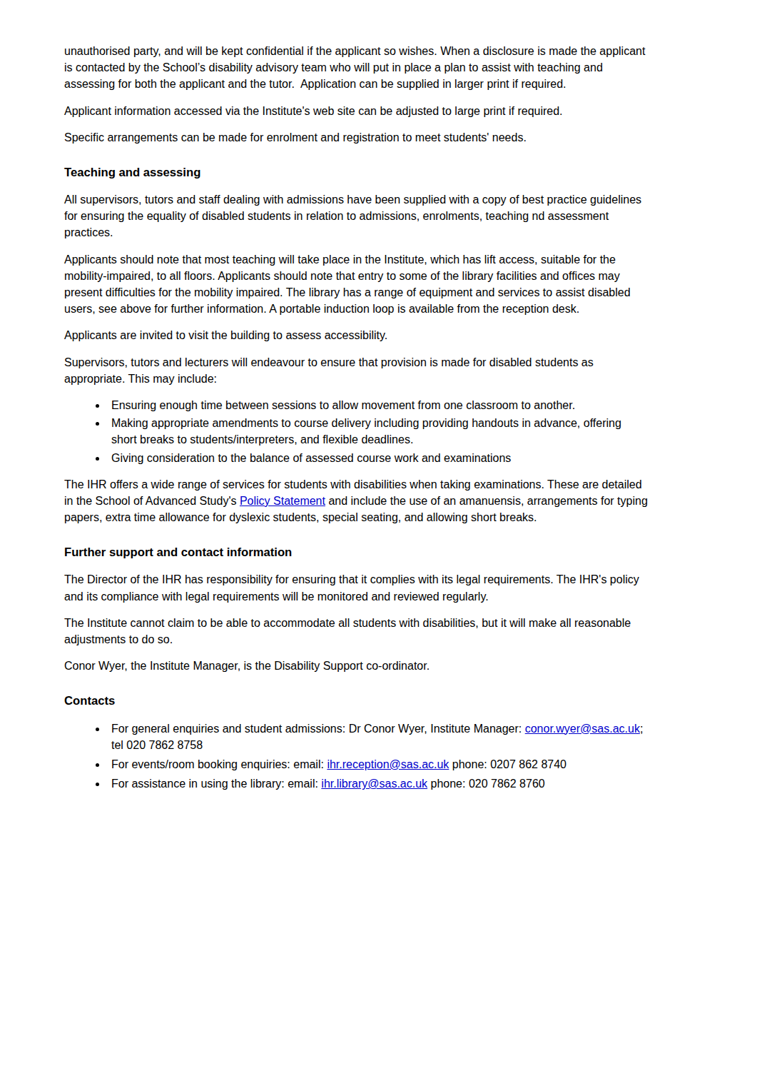unauthorised party, and will be kept confidential if the applicant so wishes. When a disclosure is made the applicant is contacted by the School’s disability advisory team who will put in place a plan to assist with teaching and assessing for both the applicant and the tutor. Application can be supplied in larger print if required.
Applicant information accessed via the Institute's web site can be adjusted to large print if required.
Specific arrangements can be made for enrolment and registration to meet students' needs.
Teaching and assessing
All supervisors, tutors and staff dealing with admissions have been supplied with a copy of best practice guidelines for ensuring the equality of disabled students in relation to admissions, enrolments, teaching nd assessment practices.
Applicants should note that most teaching will take place in the Institute, which has lift access, suitable for the mobility-impaired, to all floors. Applicants should note that entry to some of the library facilities and offices may present difficulties for the mobility impaired. The library has a range of equipment and services to assist disabled users, see above for further information. A portable induction loop is available from the reception desk.
Applicants are invited to visit the building to assess accessibility.
Supervisors, tutors and lecturers will endeavour to ensure that provision is made for disabled students as appropriate. This may include:
Ensuring enough time between sessions to allow movement from one classroom to another.
Making appropriate amendments to course delivery including providing handouts in advance, offering short breaks to students/interpreters, and flexible deadlines.
Giving consideration to the balance of assessed course work and examinations
The IHR offers a wide range of services for students with disabilities when taking examinations. These are detailed in the School of Advanced Study's Policy Statement and include the use of an amanuensis, arrangements for typing papers, extra time allowance for dyslexic students, special seating, and allowing short breaks.
Further support and contact information
The Director of the IHR has responsibility for ensuring that it complies with its legal requirements. The IHR's policy and its compliance with legal requirements will be monitored and reviewed regularly.
The Institute cannot claim to be able to accommodate all students with disabilities, but it will make all reasonable adjustments to do so.
Conor Wyer, the Institute Manager, is the Disability Support co-ordinator.
Contacts
For general enquiries and student admissions: Dr Conor Wyer, Institute Manager: conor.wyer@sas.ac.uk; tel 020 7862 8758
For events/room booking enquiries: email: ihr.reception@sas.ac.uk phone: 0207 862 8740
For assistance in using the library: email: ihr.library@sas.ac.uk phone: 020 7862 8760